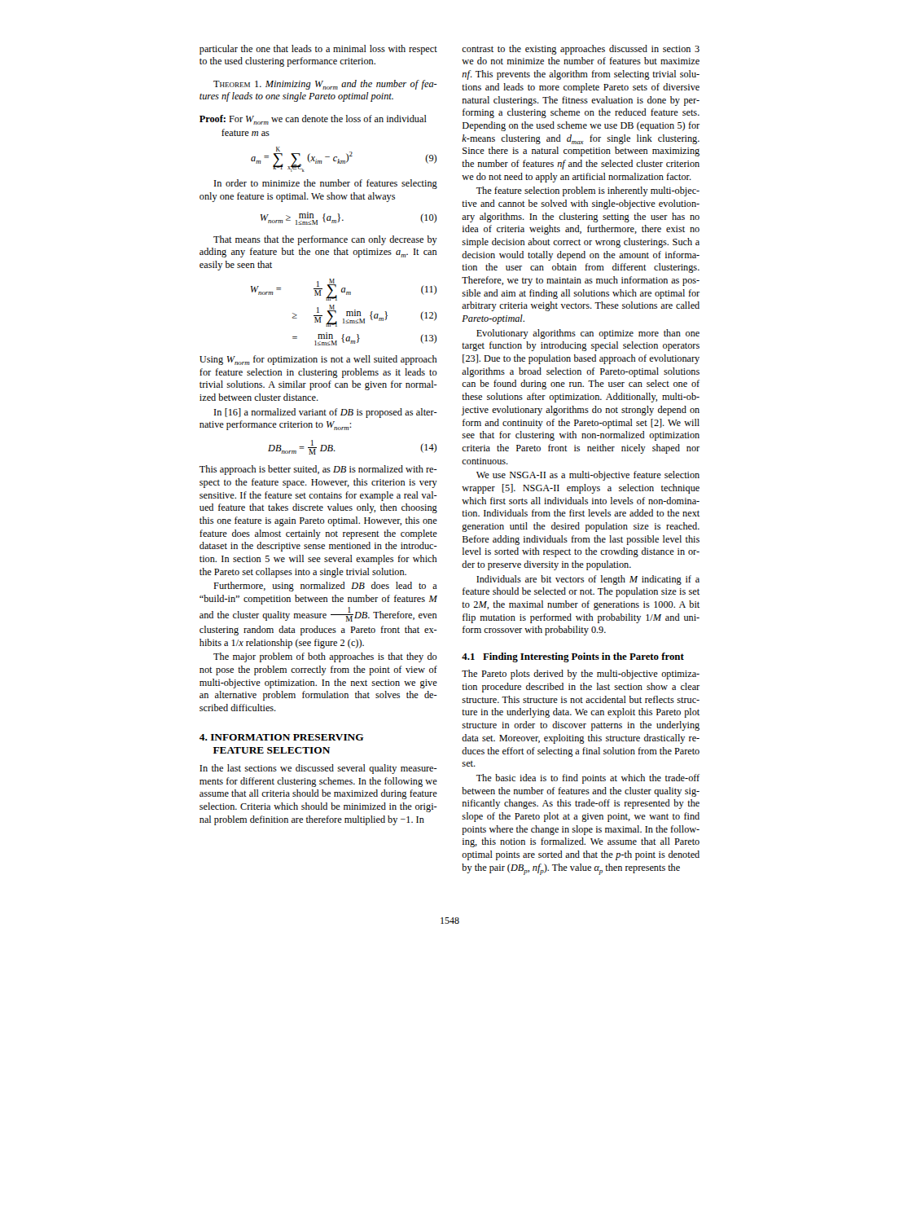particular the one that leads to a minimal loss with respect to the used clustering performance criterion.
Theorem 1. Minimizing Wnorm and the number of features nf leads to one single Pareto optimal point.
Proof: For Wnorm we can denote the loss of an individual
feature m as
am = K∑k=1 ∑xi∈Ck (xim − ckm)2
(9)
In order to minimize the number of features selecting only one feature is optimal. We show that always
Wnorm ≥ min 1≤m≤M {am}.
(10)
That means that the performance can only decrease by adding any feature but the one that optimizes am. It can easily be seen that
Wnorm =
1 M M∑m=1 am
(11)
≥
1 M M∑m=1 min 1≤m≤M {am}
(12)
=
min 1≤m≤M {am}
(13)
Using Wnorm for optimization is not a well suited approach for feature selection in clustering problems as it leads to trivial solutions. A similar proof can be given for normalized between cluster distance.
In [16] a normalized variant of DB is proposed as alternative performance criterion to Wnorm:
DBnorm = 1 M DB.
(14)
This approach is better suited, as DB is normalized with respect to the feature space. However, this criterion is very sensitive. If the feature set contains for example a real valued feature that takes discrete values only, then choosing this one feature is again Pareto optimal. However, this one feature does almost certainly not represent the complete dataset in the descriptive sense mentioned in the introduction. In section 5 we will see several examples for which the Pareto set collapses into a single trivial solution.
Furthermore, using normalized DB does lead to a “build-in” competition between the number of features M and the cluster quality measure 1 M DB. Therefore, even clustering random data produces a Pareto front that exhibits a 1/x relationship (see figure 2 (c)).
The major problem of both approaches is that they do not pose the problem correctly from the point of view of multi-objective optimization. In the next section we give an alternative problem formulation that solves the described difficulties.
4. INFORMATION PRESERVING
FEATURE SELECTION
In the last sections we discussed several quality measurements for different clustering schemes. In the following we assume that all criteria should be maximized during feature selection. Criteria which should be minimized in the original problem definition are therefore multiplied by −1. In
contrast to the existing approaches discussed in section 3 we do not minimize the number of features but maximize nf. This prevents the algorithm from selecting trivial solutions and leads to more complete Pareto sets of diversive natural clusterings. The fitness evaluation is done by performing a clustering scheme on the reduced feature sets. Depending on the used scheme we use DB (equation 5) for k-means clustering and dmax for single link clustering. Since there is a natural competition between maximizing the number of features nf and the selected cluster criterion we do not need to apply an artificial normalization factor.
The feature selection problem is inherently multi-objective and cannot be solved with single-objective evolutionary algorithms. In the clustering setting the user has no idea of criteria weights and, furthermore, there exist no simple decision about correct or wrong clusterings. Such a decision would totally depend on the amount of information the user can obtain from different clusterings. Therefore, we try to maintain as much information as possible and aim at finding all solutions which are optimal for arbitrary criteria weight vectors. These solutions are called Pareto-optimal.
Evolutionary algorithms can optimize more than one target function by introducing special selection operators [23]. Due to the population based approach of evolutionary algorithms a broad selection of Pareto-optimal solutions can be found during one run. The user can select one of these solutions after optimization. Additionally, multi-objective evolutionary algorithms do not strongly depend on form and continuity of the Pareto-optimal set [2]. We will see that for clustering with non-normalized optimization criteria the Pareto front is neither nicely shaped nor continuous.
We use NSGA-II as a multi-objective feature selection wrapper [5]. NSGA-II employs a selection technique which first sorts all individuals into levels of non-domination. Individuals from the first levels are added to the next generation until the desired population size is reached. Before adding individuals from the last possible level this level is sorted with respect to the crowding distance in order to preserve diversity in the population.
Individuals are bit vectors of length M indicating if a feature should be selected or not. The population size is set to 2M, the maximal number of generations is 1000. A bit flip mutation is performed with probability 1/M and uniform crossover with probability 0.9.
4.1 Finding Interesting Points in the Pareto front
The Pareto plots derived by the multi-objective optimization procedure described in the last section show a clear structure. This structure is not accidental but reflects structure in the underlying data. We can exploit this Pareto plot structure in order to discover patterns in the underlying data set. Moreover, exploiting this structure drastically reduces the effort of selecting a final solution from the Pareto set.
The basic idea is to find points at which the trade-off between the number of features and the cluster quality significantly changes. As this trade-off is represented by the slope of the Pareto plot at a given point, we want to find points where the change in slope is maximal. In the following, this notion is formalized. We assume that all Pareto optimal points are sorted and that the p-th point is denoted by the pair (DBp, nfp). The value αp then represents the
1548